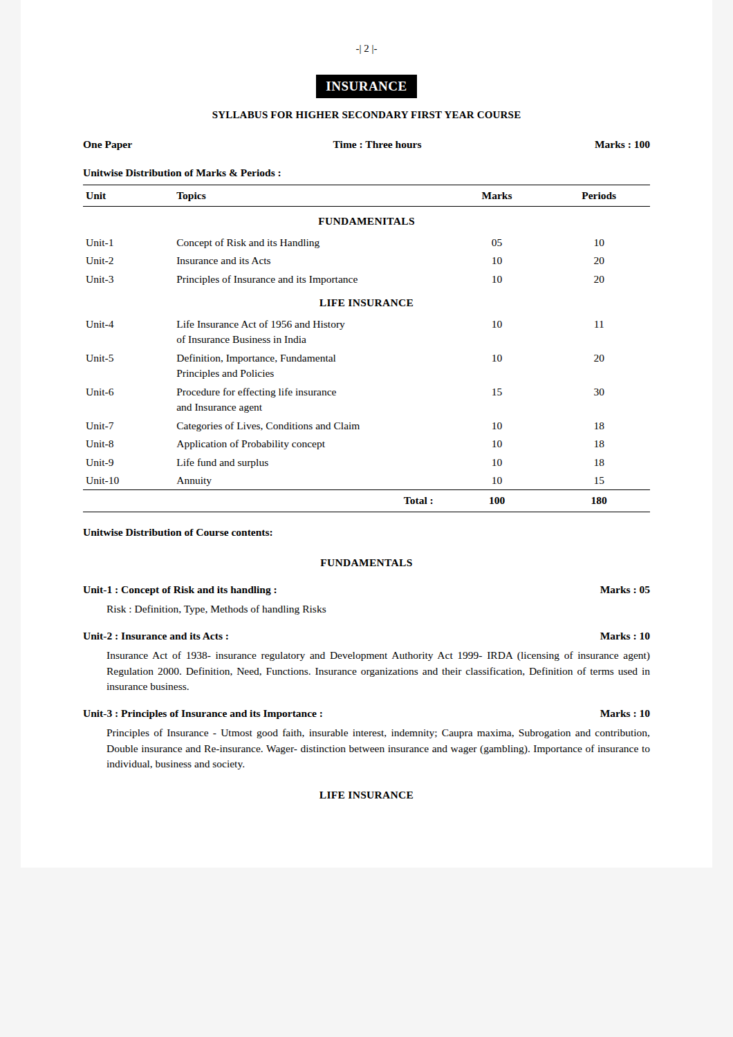-| 2 |-
INSURANCE
SYLLABUS FOR HIGHER SECONDARY FIRST YEAR COURSE
One Paper
Time : Three hours
Marks : 100
Unitwise Distribution of Marks & Periods :
| Unit | Topics | Marks | Periods |
| --- | --- | --- | --- |
| FUNDAMENITALS |
| Unit-1 | Concept of Risk and its Handling | 05 | 10 |
| Unit-2 | Insurance and its Acts | 10 | 20 |
| Unit-3 | Principles of Insurance and its Importance | 10 | 20 |
| LIFE INSURANCE |
| Unit-4 | Life Insurance Act of 1956 and History of Insurance Business in India | 10 | 11 |
| Unit-5 | Definition, Importance, Fundamental Principles and Policies | 10 | 20 |
| Unit-6 | Procedure for effecting life insurance and Insurance agent | 15 | 30 |
| Unit-7 | Categories of Lives, Conditions and Claim | 10 | 18 |
| Unit-8 | Application of Probability concept | 10 | 18 |
| Unit-9 | Life fund and surplus | 10 | 18 |
| Unit-10 | Annuity | 10 | 15 |
| | Total : | 100 | 180 |
Unitwise Distribution of Course contents:
FUNDAMENTALS
Unit-1 : Concept of Risk and its handling : Marks : 05
Risk : Definition, Type, Methods of handling Risks
Unit-2 : Insurance and its Acts : Marks : 10
Insurance Act of 1938- insurance regulatory and Development Authority Act 1999- IRDA (licensing of insurance agent) Regulation 2000. Definition, Need, Functions. Insurance organizations and their classification, Definition of terms used in insurance business.
Unit-3 : Principles of Insurance and its Importance : Marks : 10
Principles of Insurance - Utmost good faith, insurable interest, indemnity; Caupra maxima, Subrogation and contribution, Double insurance and Re-insurance. Wager- distinction between insurance and wager (gambling). Importance of insurance to individual, business and society.
LIFE INSURANCE